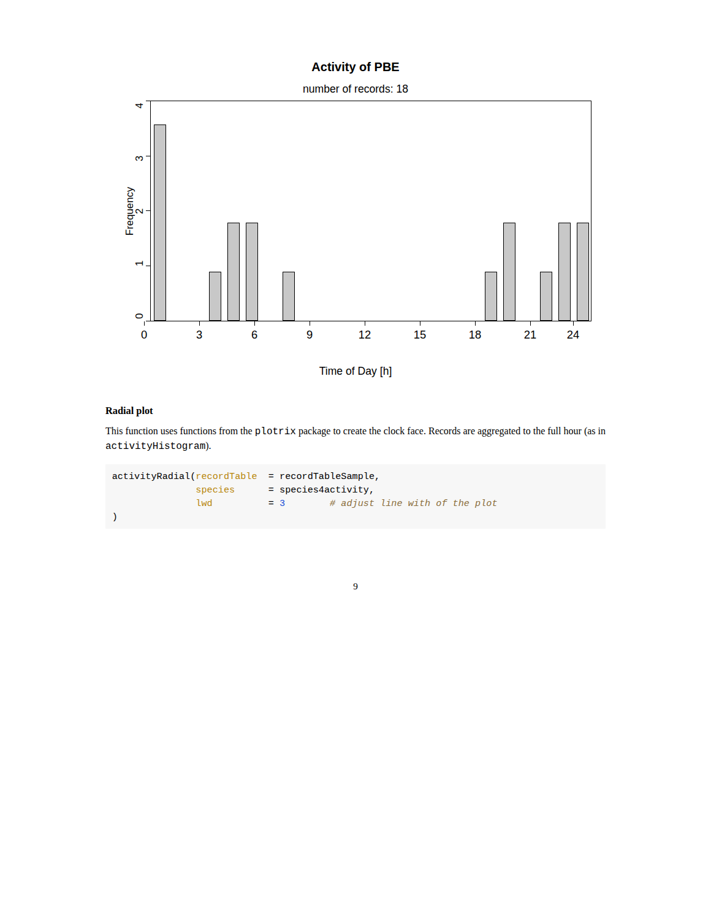Activity of PBE
number of records: 18
Frequency
4 3 2 1 0
24 hourly slots across 720px => 30px each. Bar width ~20px, centered in slot. Heights: 1 unit = 80px (4 units = 320px of 360px panel)
0
3
6
9
12
15
18
21
24
Time of Day [h]
Radial plot
This function uses functions from the plotrix package to create the clock face. Records are aggregated to the full hour (as in activityHistogram).
activityRadial(recordTable  = recordTableSample,
               species      = species4activity,
               lwd          = 3        # adjust line with of the plot
)
9